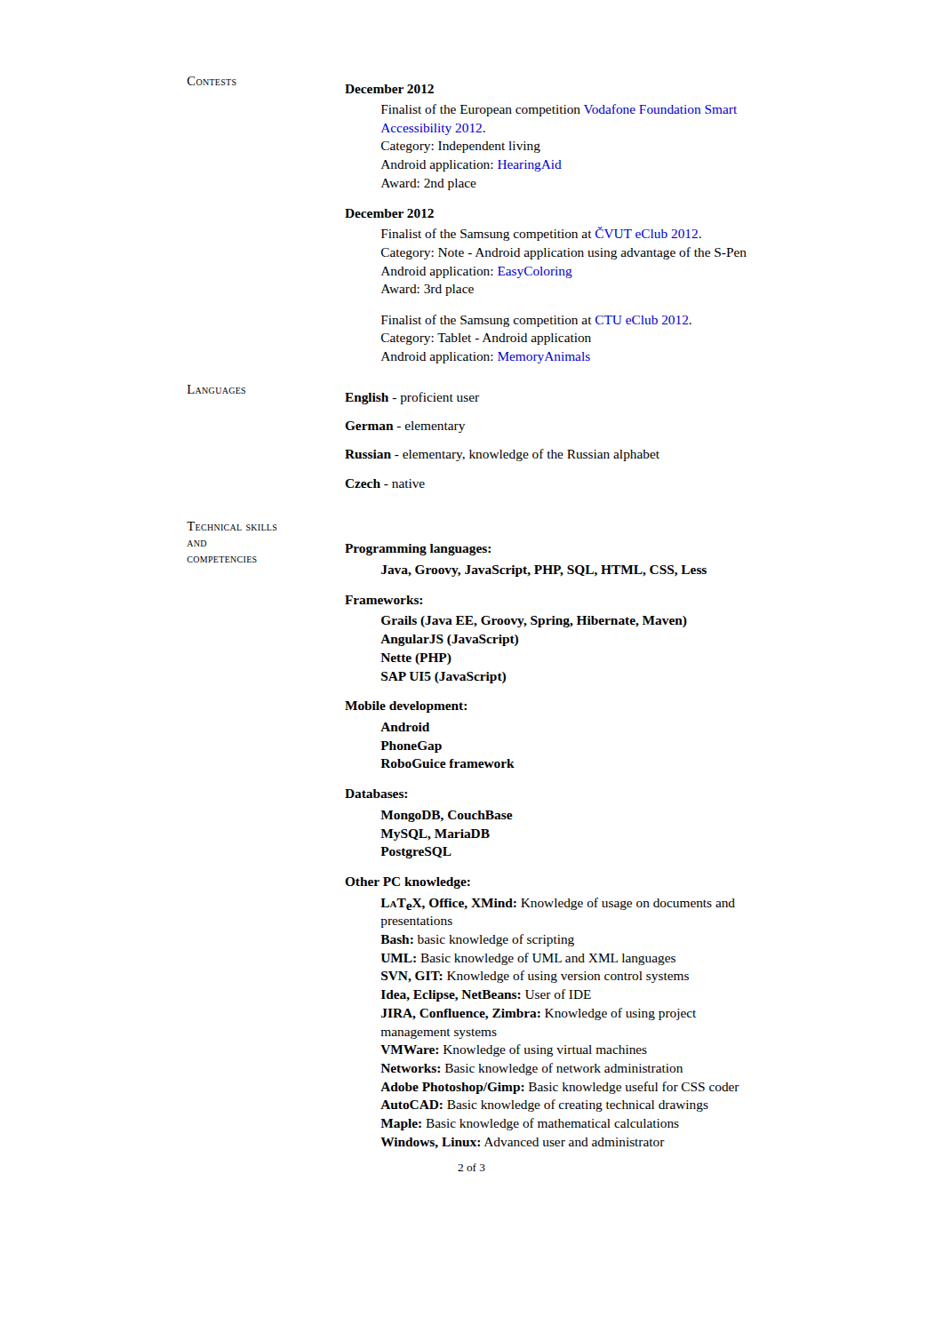| Contests | December 2012 Finalist of the European competition Vodafone Foundation Smart Accessibility 2012 . Category: Independent living Android application: HearingAid Award: 2nd place December 2012 Finalist of the Samsung competition at ČVUT eClub 2012 . Category: Note - Android application using advantage of the S-Pen Android application: EasyColoring Award: 3rd place Finalist of the Samsung competition at CTU eClub 2012 . Category: Tablet - Android application Android application: MemoryAnimals |
| Languages | English - proficient user German - elementary Russian - elementary, knowledge of the Russian alphabet Czech - native |
| Technical skills and competencies | Programming languages: Java, Groovy, JavaScript, PHP, SQL, HTML, CSS, Less Frameworks: Grails (Java EE, Groovy, Spring, Hibernate, Maven) AngularJS (JavaScript) Nette (PHP) SAP UI5 (JavaScript) Mobile development: Android PhoneGap RoboGuice framework Databases: MongoDB, CouchBase MySQL, MariaDB PostgreSQL Other PC knowledge: L a T e X, Office, XMind: Knowledge of usage on documents and presentations Bash: basic knowledge of scripting UML: Basic knowledge of UML and XML languages SVN, GIT: Knowledge of using version control systems Idea, Eclipse, NetBeans: User of IDE JIRA, Confluence, Zimbra: Knowledge of using project management systems VMWare: Knowledge of using virtual machines Networks: Basic knowledge of network administration Adobe Photoshop/Gimp: Basic knowledge useful for CSS coder AutoCAD: Basic knowledge of creating technical drawings Maple: Basic knowledge of mathematical calculations Windows, Linux: Advanced user and administrator |
2 of 3